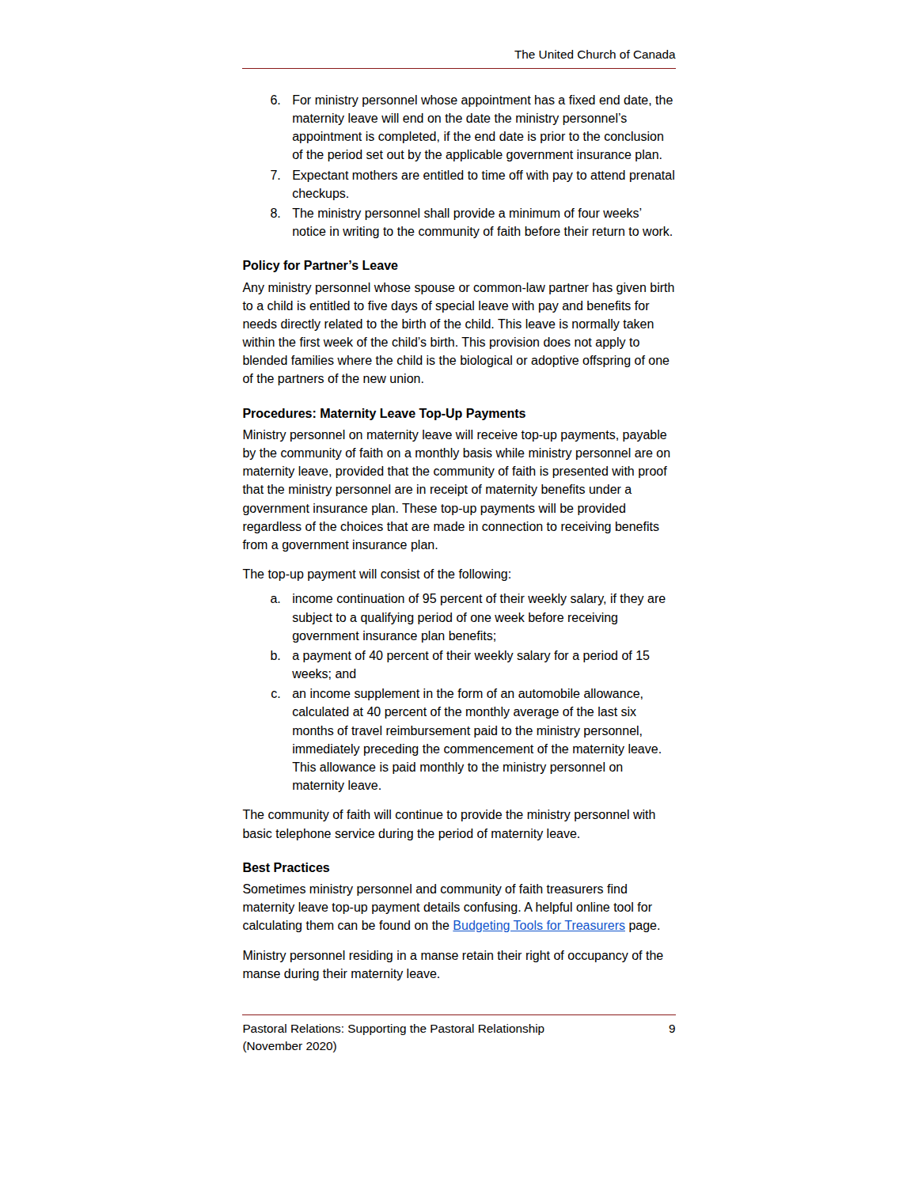The United Church of Canada
For ministry personnel whose appointment has a fixed end date, the maternity leave will end on the date the ministry personnel’s appointment is completed, if the end date is prior to the conclusion of the period set out by the applicable government insurance plan.
Expectant mothers are entitled to time off with pay to attend prenatal checkups.
The ministry personnel shall provide a minimum of four weeks’ notice in writing to the community of faith before their return to work.
Policy for Partner’s Leave
Any ministry personnel whose spouse or common-law partner has given birth to a child is entitled to five days of special leave with pay and benefits for needs directly related to the birth of the child. This leave is normally taken within the first week of the child’s birth. This provision does not apply to blended families where the child is the biological or adoptive offspring of one of the partners of the new union.
Procedures: Maternity Leave Top-Up Payments
Ministry personnel on maternity leave will receive top-up payments, payable by the community of faith on a monthly basis while ministry personnel are on maternity leave, provided that the community of faith is presented with proof that the ministry personnel are in receipt of maternity benefits under a government insurance plan. These top-up payments will be provided regardless of the choices that are made in connection to receiving benefits from a government insurance plan.
The top-up payment will consist of the following:
income continuation of 95 percent of their weekly salary, if they are subject to a qualifying period of one week before receiving government insurance plan benefits;
a payment of 40 percent of their weekly salary for a period of 15 weeks; and
an income supplement in the form of an automobile allowance, calculated at 40 percent of the monthly average of the last six months of travel reimbursement paid to the ministry personnel, immediately preceding the commencement of the maternity leave. This allowance is paid monthly to the ministry personnel on maternity leave.
The community of faith will continue to provide the ministry personnel with basic telephone service during the period of maternity leave.
Best Practices
Sometimes ministry personnel and community of faith treasurers find maternity leave top-up payment details confusing. A helpful online tool for calculating them can be found on the Budgeting Tools for Treasurers page.
Ministry personnel residing in a manse retain their right of occupancy of the manse during their maternity leave.
Pastoral Relations: Supporting the Pastoral Relationship
(November 2020)
9